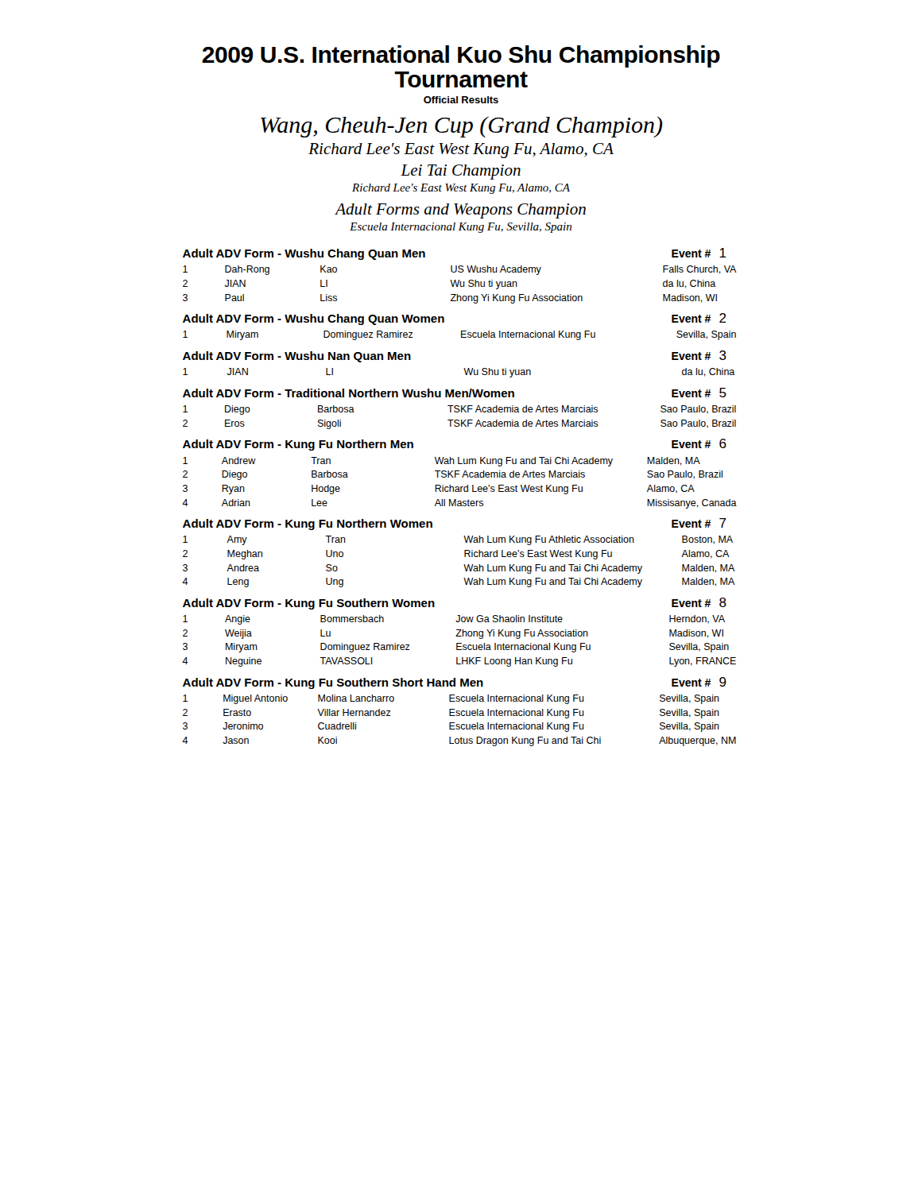2009 U.S. International Kuo Shu Championship Tournament
Official Results
Wang, Cheuh-Jen Cup (Grand Champion)
Richard Lee's East West Kung Fu, Alamo, CA
Lei Tai Champion
Richard Lee's East West Kung Fu, Alamo, CA
Adult Forms and Weapons Champion
Escuela Internacional Kung Fu, Sevilla, Spain
Adult ADV Form - Wushu Chang Quan Men Event # 1
| 1 | Dah-Rong | Kao | US Wushu Academy | Falls Church, VA |
| 2 | JIAN | LI | Wu Shu ti yuan | da lu, China |
| 3 | Paul | Liss | Zhong Yi Kung Fu Association | Madison, WI |
Adult ADV Form - Wushu Chang Quan Women Event # 2
| 1 | Miryam | Dominguez Ramirez | Escuela Internacional Kung Fu | Sevilla, Spain |
Adult ADV Form - Wushu Nan Quan Men Event # 3
| 1 | JIAN | LI | Wu Shu ti yuan | da lu, China |
Adult ADV Form - Traditional Northern Wushu Men/Women Event # 5
| 1 | Diego | Barbosa | TSKF Academia de Artes Marciais | Sao Paulo, Brazil |
| 2 | Eros | Sigoli | TSKF Academia de Artes Marciais | Sao Paulo, Brazil |
Adult ADV Form - Kung Fu Northern Men Event # 6
| 1 | Andrew | Tran | Wah Lum Kung Fu and Tai Chi Academy | Malden, MA |
| 2 | Diego | Barbosa | TSKF Academia de Artes Marciais | Sao Paulo, Brazil |
| 3 | Ryan | Hodge | Richard Lee's East West Kung Fu | Alamo, CA |
| 4 | Adrian | Lee | All Masters | Missisanye, Canada |
Adult ADV Form - Kung Fu Northern Women Event # 7
| 1 | Amy | Tran | Wah Lum Kung Fu Athletic Association | Boston, MA |
| 2 | Meghan | Uno | Richard Lee's East West Kung Fu | Alamo, CA |
| 3 | Andrea | So | Wah Lum Kung Fu and Tai Chi Academy | Malden, MA |
| 4 | Leng | Ung | Wah Lum Kung Fu and Tai Chi Academy | Malden, MA |
Adult ADV Form - Kung Fu Southern Women Event # 8
| 1 | Angie | Bommersbach | Jow Ga Shaolin Institute | Herndon, VA |
| 2 | Weijia | Lu | Zhong Yi Kung Fu Association | Madison, WI |
| 3 | Miryam | Dominguez Ramirez | Escuela Internacional Kung Fu | Sevilla, Spain |
| 4 | Neguine | TAVASSOLI | LHKF Loong Han Kung Fu | Lyon, FRANCE |
Adult ADV Form - Kung Fu Southern Short Hand Men Event # 9
| 1 | Miguel Antonio | Molina Lancharro | Escuela Internacional Kung Fu | Sevilla, Spain |
| 2 | Erasto | Villar Hernandez | Escuela Internacional Kung Fu | Sevilla, Spain |
| 3 | Jeronimo | Cuadrelli | Escuela Internacional Kung Fu | Sevilla, Spain |
| 4 | Jason | Kooi | Lotus Dragon Kung Fu and Tai Chi | Albuquerque, NM |